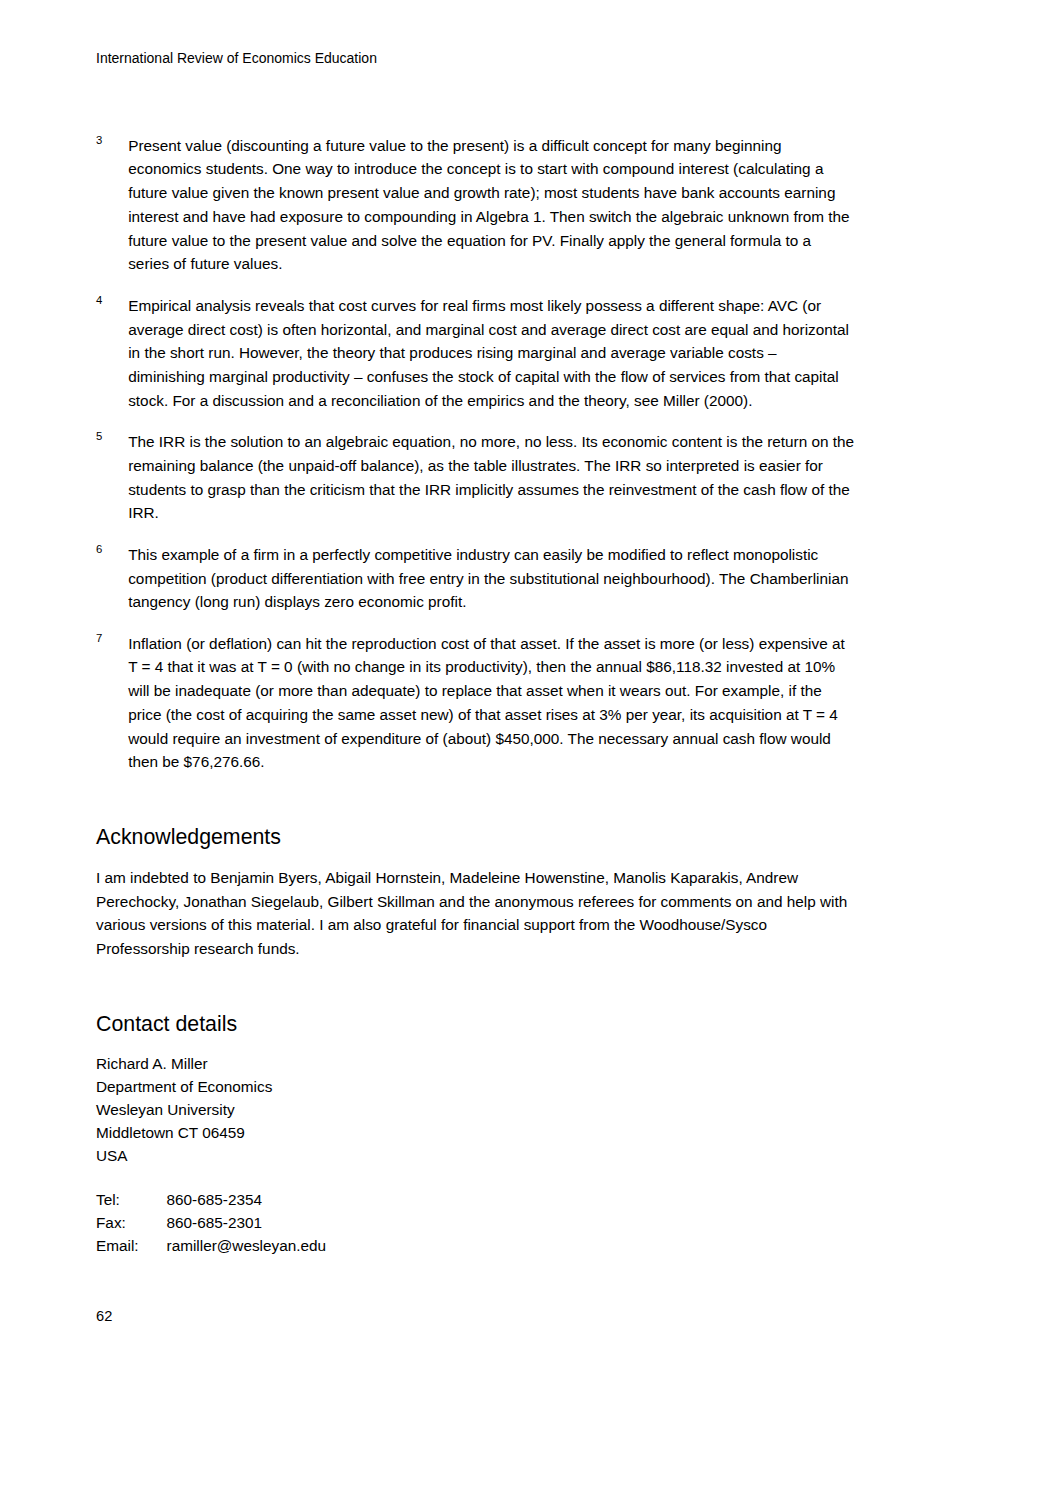International Review of Economics Education
3 Present value (discounting a future value to the present) is a difficult concept for many beginning economics students. One way to introduce the concept is to start with compound interest (calculating a future value given the known present value and growth rate); most students have bank accounts earning interest and have had exposure to compounding in Algebra 1. Then switch the algebraic unknown from the future value to the present value and solve the equation for PV. Finally apply the general formula to a series of future values.
4 Empirical analysis reveals that cost curves for real firms most likely possess a different shape: AVC (or average direct cost) is often horizontal, and marginal cost and average direct cost are equal and horizontal in the short run. However, the theory that produces rising marginal and average variable costs – diminishing marginal productivity – confuses the stock of capital with the flow of services from that capital stock. For a discussion and a reconciliation of the empirics and the theory, see Miller (2000).
5 The IRR is the solution to an algebraic equation, no more, no less. Its economic content is the return on the remaining balance (the unpaid-off balance), as the table illustrates. The IRR so interpreted is easier for students to grasp than the criticism that the IRR implicitly assumes the reinvestment of the cash flow of the IRR.
6 This example of a firm in a perfectly competitive industry can easily be modified to reflect monopolistic competition (product differentiation with free entry in the substitutional neighbourhood). The Chamberlinian tangency (long run) displays zero economic profit.
7 Inflation (or deflation) can hit the reproduction cost of that asset. If the asset is more (or less) expensive at T = 4 that it was at T = 0 (with no change in its productivity), then the annual $86,118.32 invested at 10% will be inadequate (or more than adequate) to replace that asset when it wears out. For example, if the price (the cost of acquiring the same asset new) of that asset rises at 3% per year, its acquisition at T = 4 would require an investment of expenditure of (about) $450,000. The necessary annual cash flow would then be $76,276.66.
Acknowledgements
I am indebted to Benjamin Byers, Abigail Hornstein, Madeleine Howenstine, Manolis Kaparakis, Andrew Perechocky, Jonathan Siegelaub, Gilbert Skillman and the anonymous referees for comments on and help with various versions of this material. I am also grateful for financial support from the Woodhouse/Sysco Professorship research funds.
Contact details
Richard A. Miller
Department of Economics
Wesleyan University
Middletown CT 06459
USA
| Tel: | 860-685-2354 |
| Fax: | 860-685-2301 |
| Email: | ramiller@wesleyan.edu |
62